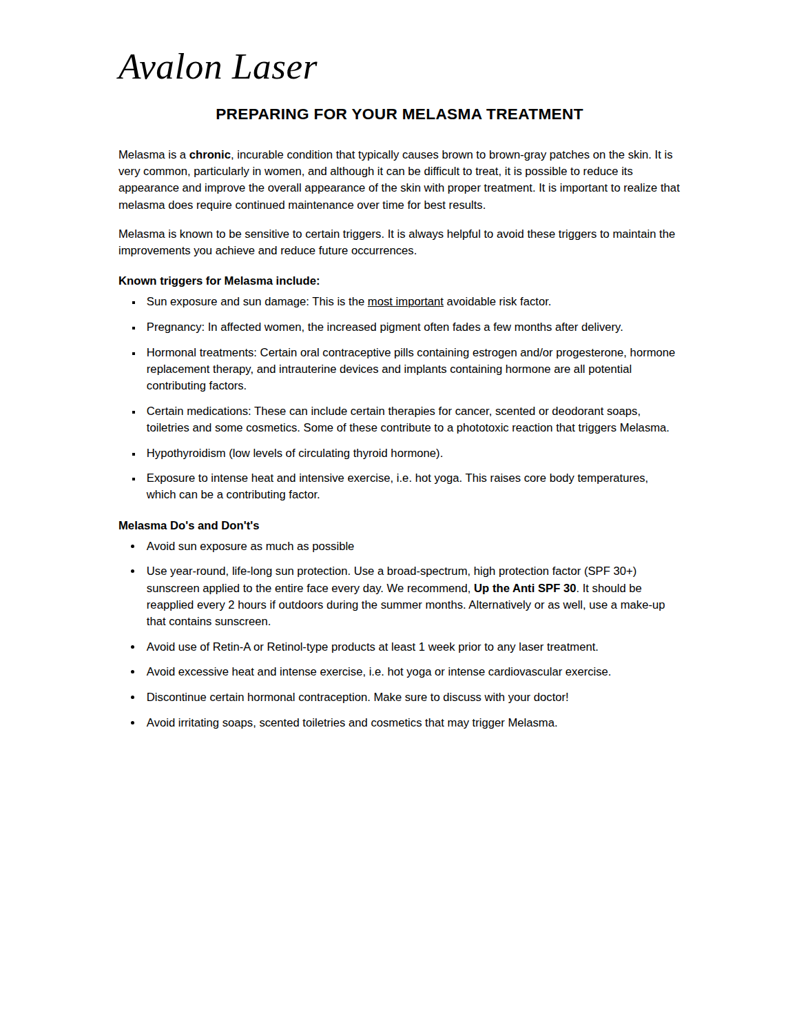Avalon Laser
PREPARING FOR YOUR MELASMA TREATMENT
Melasma is a chronic, incurable condition that typically causes brown to brown-gray patches on the skin. It is very common, particularly in women, and although it can be difficult to treat, it is possible to reduce its appearance and improve the overall appearance of the skin with proper treatment. It is important to realize that melasma does require continued maintenance over time for best results.
Melasma is known to be sensitive to certain triggers. It is always helpful to avoid these triggers to maintain the improvements you achieve and reduce future occurrences.
Known triggers for Melasma include:
Sun exposure and sun damage: This is the most important avoidable risk factor.
Pregnancy: In affected women, the increased pigment often fades a few months after delivery.
Hormonal treatments: Certain oral contraceptive pills containing estrogen and/or progesterone, hormone replacement therapy, and intrauterine devices and implants containing hormone are all potential contributing factors.
Certain medications: These can include certain therapies for cancer, scented or deodorant soaps, toiletries and some cosmetics. Some of these contribute to a phototoxic reaction that triggers Melasma.
Hypothyroidism (low levels of circulating thyroid hormone).
Exposure to intense heat and intensive exercise, i.e. hot yoga. This raises core body temperatures, which can be a contributing factor.
Melasma Do's and Don't's
Avoid sun exposure as much as possible
Use year-round, life-long sun protection. Use a broad-spectrum, high protection factor (SPF 30+) sunscreen applied to the entire face every day. We recommend, Up the Anti SPF 30. It should be reapplied every 2 hours if outdoors during the summer months. Alternatively or as well, use a make-up that contains sunscreen.
Avoid use of Retin-A or Retinol-type products at least 1 week prior to any laser treatment.
Avoid excessive heat and intense exercise, i.e. hot yoga or intense cardiovascular exercise.
Discontinue certain hormonal contraception. Make sure to discuss with your doctor!
Avoid irritating soaps, scented toiletries and cosmetics that may trigger Melasma.